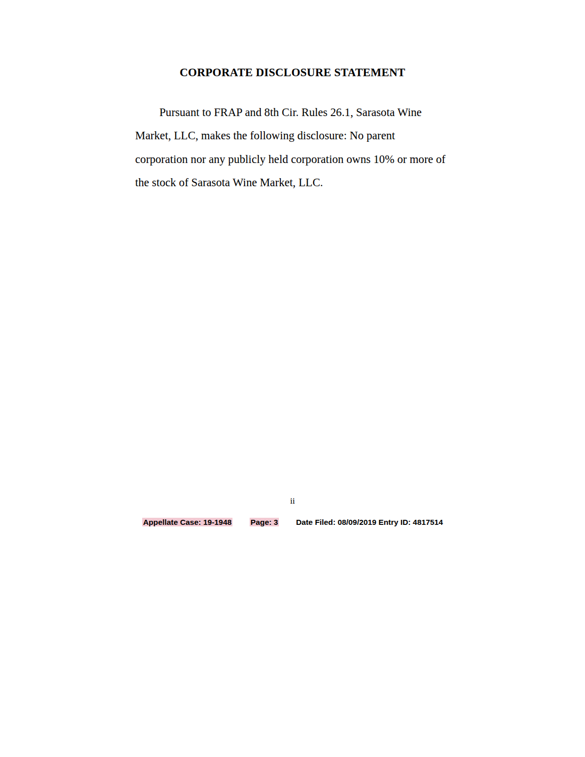CORPORATE DISCLOSURE STATEMENT
Pursuant to FRAP and 8th Cir. Rules 26.1, Sarasota Wine Market, LLC, makes the following disclosure: No parent corporation nor any publicly held corporation owns 10% or more of the stock of Sarasota Wine Market, LLC.
ii
Appellate Case: 19-1948 Page: 3 Date Filed: 08/09/2019 Entry ID: 4817514